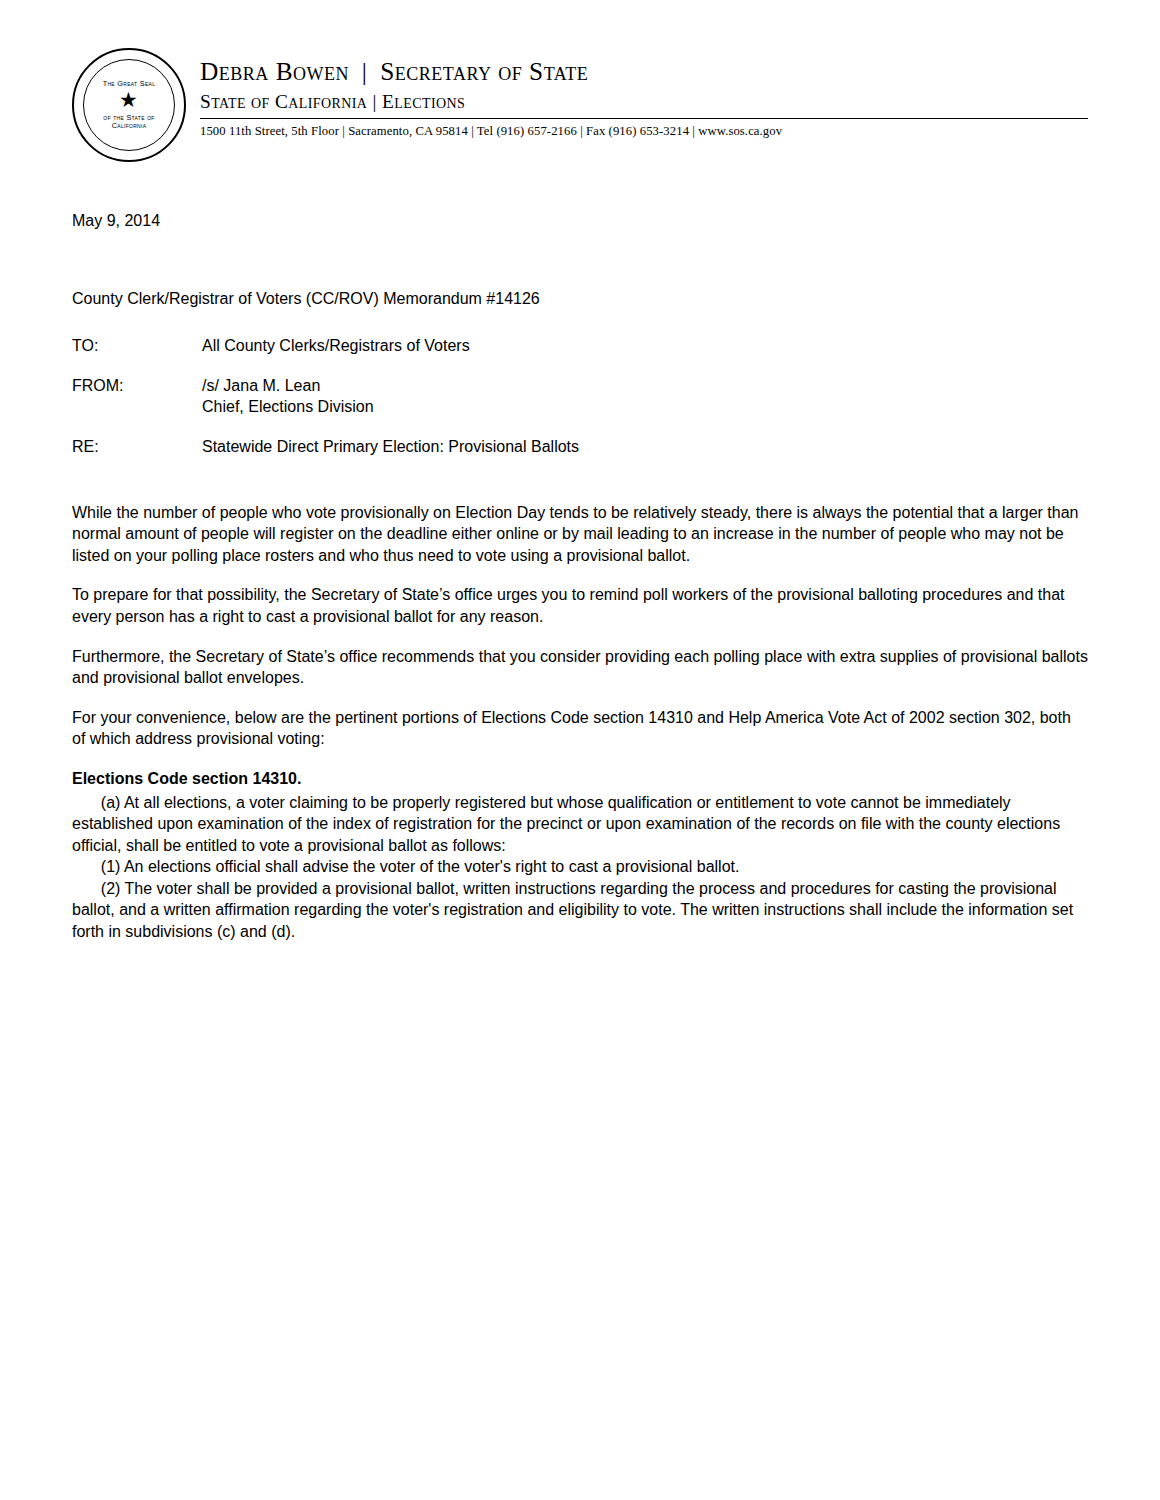The Great Seal ★ of the State of California
Debra Bowen | Secretary of State
State of California | Elections
1500 11th Street, 5th Floor | Sacramento, CA 95814 | Tel (916) 657-2166 | Fax (916) 653-3214 | www.sos.ca.gov
May 9, 2014
County Clerk/Registrar of Voters (CC/ROV) Memorandum #14126
| TO: | All County Clerks/Registrars of Voters |
| FROM: | /s/ Jana M. Lean Chief, Elections Division |
| RE: | Statewide Direct Primary Election: Provisional Ballots |
While the number of people who vote provisionally on Election Day tends to be relatively steady, there is always the potential that a larger than normal amount of people will register on the deadline either online or by mail leading to an increase in the number of people who may not be listed on your polling place rosters and who thus need to vote using a provisional ballot.
To prepare for that possibility, the Secretary of State’s office urges you to remind poll workers of the provisional balloting procedures and that every person has a right to cast a provisional ballot for any reason.
Furthermore, the Secretary of State’s office recommends that you consider providing each polling place with extra supplies of provisional ballots and provisional ballot envelopes.
For your convenience, below are the pertinent portions of Elections Code section 14310 and Help America Vote Act of 2002 section 302, both of which address provisional voting:
Elections Code section 14310.
(a) At all elections, a voter claiming to be properly registered but whose qualification or entitlement to vote cannot be immediately established upon examination of the index of registration for the precinct or upon examination of the records on file with the county elections official, shall be entitled to vote a provisional ballot as follows:
(1) An elections official shall advise the voter of the voter's right to cast a provisional ballot.
(2) The voter shall be provided a provisional ballot, written instructions regarding the process and procedures for casting the provisional ballot, and a written affirmation regarding the voter's registration and eligibility to vote. The written instructions shall include the information set forth in subdivisions (c) and (d).